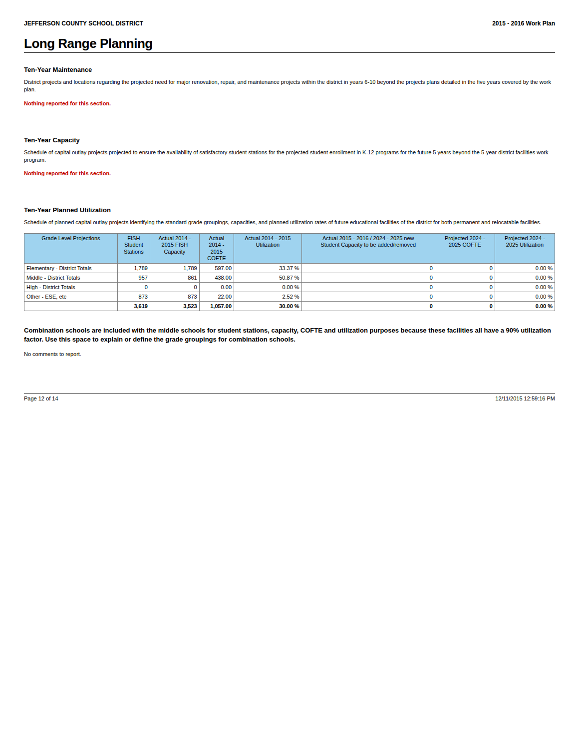JEFFERSON COUNTY SCHOOL DISTRICT 2015 - 2016 Work Plan
Long Range Planning
Ten-Year Maintenance
District projects and locations regarding the projected need for major renovation, repair, and maintenance projects within the district in years 6-10 beyond the projects plans detailed in the five years covered by the work plan.
Nothing reported for this section.
Ten-Year Capacity
Schedule of capital outlay projects projected to ensure the availability of satisfactory student stations for the projected student enrollment in K-12 programs for the future 5 years beyond the 5-year district facilities work program.
Nothing reported for this section.
Ten-Year Planned Utilization
Schedule of planned capital outlay projects identifying the standard grade groupings, capacities, and planned utilization rates of future educational facilities of the district for both permanent and relocatable facilities.
| Grade Level Projections | FISH Student Stations | Actual 2014 - 2015 FISH Capacity | Actual 2014 - 2015 COFTE | Actual 2014 - 2015 Utilization | Actual 2015 - 2016 / 2024 - 2025 new Student Capacity to be added/removed | Projected 2024 - 2025 COFTE | Projected 2024 - 2025 Utilization |
| --- | --- | --- | --- | --- | --- | --- | --- |
| Elementary - District Totals | 1,789 | 1,789 | 597.00 | 33.37 % | 0 | 0 | 0.00 % |
| Middle - District Totals | 957 | 861 | 438.00 | 50.87 % | 0 | 0 | 0.00 % |
| High - District Totals | 0 | 0 | 0.00 | 0.00 % | 0 | 0 | 0.00 % |
| Other - ESE, etc | 873 | 873 | 22.00 | 2.52 % | 0 | 0 | 0.00 % |
| | 3,619 | 3,523 | 1,057.00 | 30.00 % | 0 | 0 | 0.00 % |
Combination schools are included with the middle schools for student stations, capacity, COFTE and utilization purposes because these facilities all have a 90% utilization factor. Use this space to explain or define the grade groupings for combination schools.
No comments to report.
Page 12 of 14 12/11/2015 12:59:16 PM